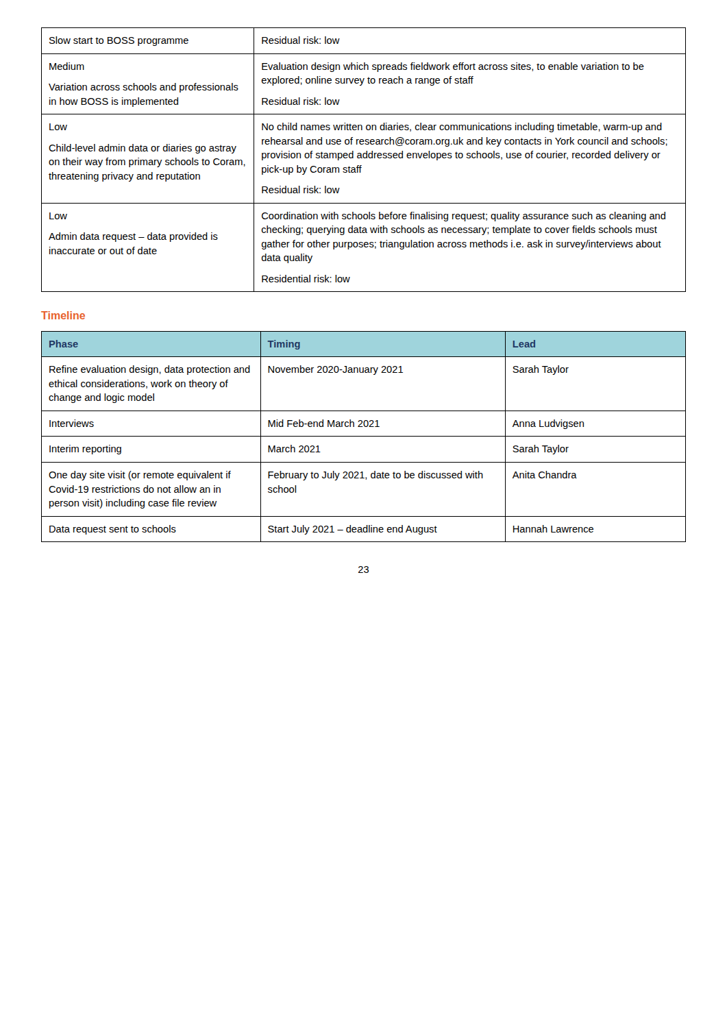| Slow start to BOSS programme | Residual risk: low |
| Medium Variation across schools and professionals in how BOSS is implemented | Evaluation design which spreads fieldwork effort across sites, to enable variation to be explored; online survey to reach a range of staff Residual risk: low |
| Low Child-level admin data or diaries go astray on their way from primary schools to Coram, threatening privacy and reputation | No child names written on diaries, clear communications including timetable, warm-up and rehearsal and use of research@coram.org.uk and key contacts in York council and schools; provision of stamped addressed envelopes to schools, use of courier, recorded delivery or pick-up by Coram staff Residual risk: low |
| Low Admin data request – data provided is inaccurate or out of date | Coordination with schools before finalising request; quality assurance such as cleaning and checking; querying data with schools as necessary; template to cover fields schools must gather for other purposes; triangulation across methods i.e. ask in survey/interviews about data quality Residential risk: low |
Timeline
| Phase | Timing | Lead |
| --- | --- | --- |
| Refine evaluation design, data protection and ethical considerations, work on theory of change and logic model | November 2020-January 2021 | Sarah Taylor |
| Interviews | Mid Feb-end March 2021 | Anna Ludvigsen |
| Interim reporting | March 2021 | Sarah Taylor |
| One day site visit (or remote equivalent if Covid-19 restrictions do not allow an in person visit) including case file review | February to July 2021, date to be discussed with school | Anita Chandra |
| Data request sent to schools | Start July 2021 – deadline end August | Hannah Lawrence |
23